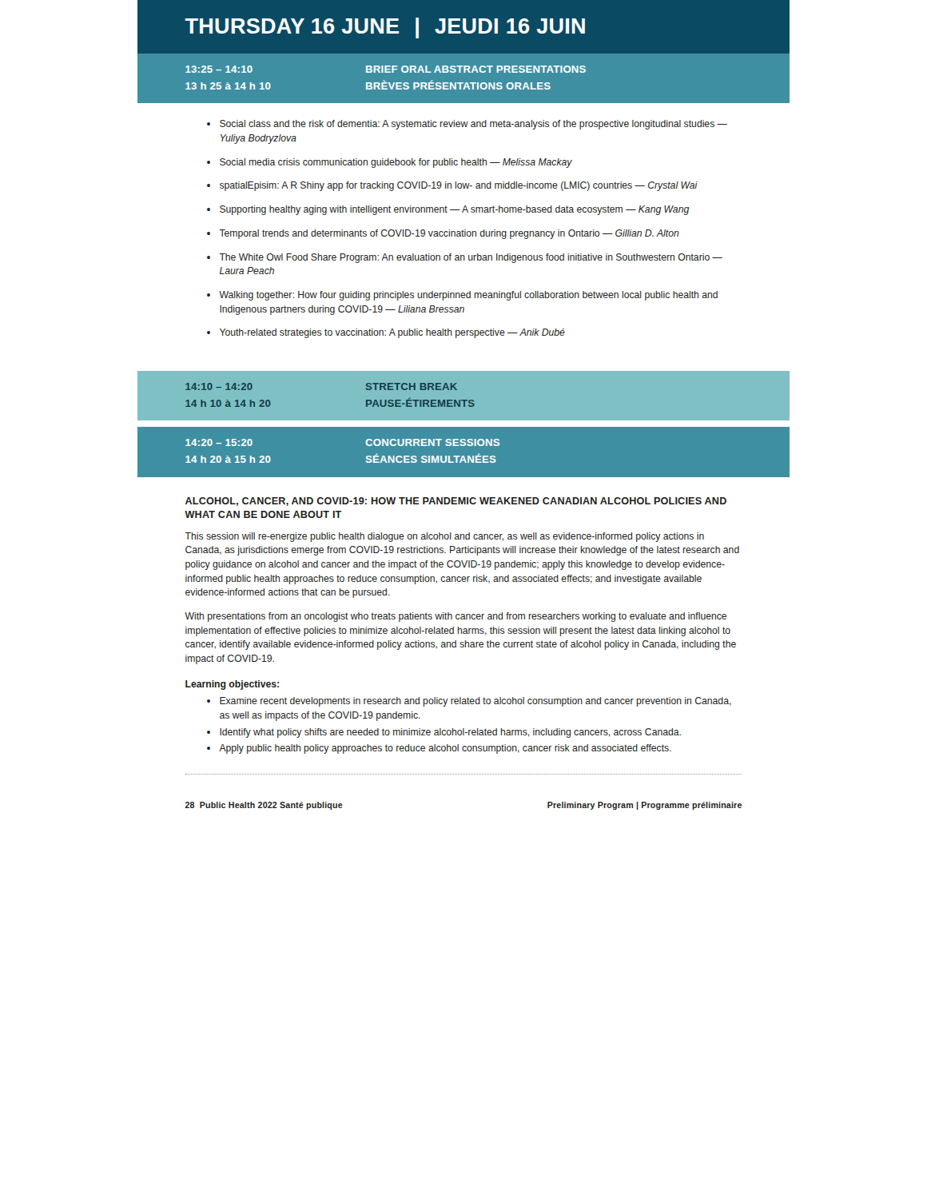Thursday 16 June | Jeudi 16 juin
| 13:25 – 14:10 | Brief Oral Abstract Presentations |
| 13 h 25 à 14 h 10 | Brèves présentations orales |
Social class and the risk of dementia: A systematic review and meta-analysis of the prospective longitudinal studies — Yuliya Bodryzlova
Social media crisis communication guidebook for public health — Melissa Mackay
spatialEpisim: A R Shiny app for tracking COVID-19 in low- and middle-income (LMIC) countries — Crystal Wai
Supporting healthy aging with intelligent environment — A smart-home-based data ecosystem — Kang Wang
Temporal trends and determinants of COVID-19 vaccination during pregnancy in Ontario — Gillian D. Alton
The White Owl Food Share Program: An evaluation of an urban Indigenous food initiative in Southwestern Ontario — Laura Peach
Walking together: How four guiding principles underpinned meaningful collaboration between local public health and Indigenous partners during COVID-19 — Liliana Bressan
Youth-related strategies to vaccination: A public health perspective — Anik Dubé
| 14:10 – 14:20 | Stretch Break |
| 14 h 10 à 14 h 20 | Pause-étirements |
| 14:20 – 15:20 | Concurrent Sessions |
| 14 h 20 à 15 h 20 | Séances simultanées |
Alcohol, cancer, and COVID-19: How the pandemic weakened Canadian alcohol policies and what can be done about it
This session will re-energize public health dialogue on alcohol and cancer, as well as evidence-informed policy actions in Canada, as jurisdictions emerge from COVID-19 restrictions. Participants will increase their knowledge of the latest research and policy guidance on alcohol and cancer and the impact of the COVID-19 pandemic; apply this knowledge to develop evidence-informed public health approaches to reduce consumption, cancer risk, and associated effects; and investigate available evidence-informed actions that can be pursued.
With presentations from an oncologist who treats patients with cancer and from researchers working to evaluate and influence implementation of effective policies to minimize alcohol-related harms, this session will present the latest data linking alcohol to cancer, identify available evidence-informed policy actions, and share the current state of alcohol policy in Canada, including the impact of COVID-19.
Learning objectives:
Examine recent developments in research and policy related to alcohol consumption and cancer prevention in Canada, as well as impacts of the COVID-19 pandemic.
Identify what policy shifts are needed to minimize alcohol-related harms, including cancers, across Canada.
Apply public health policy approaches to reduce alcohol consumption, cancer risk and associated effects.
| 28 Public Health 2022 Santé publique | Preliminary Program / Programme préliminaire |